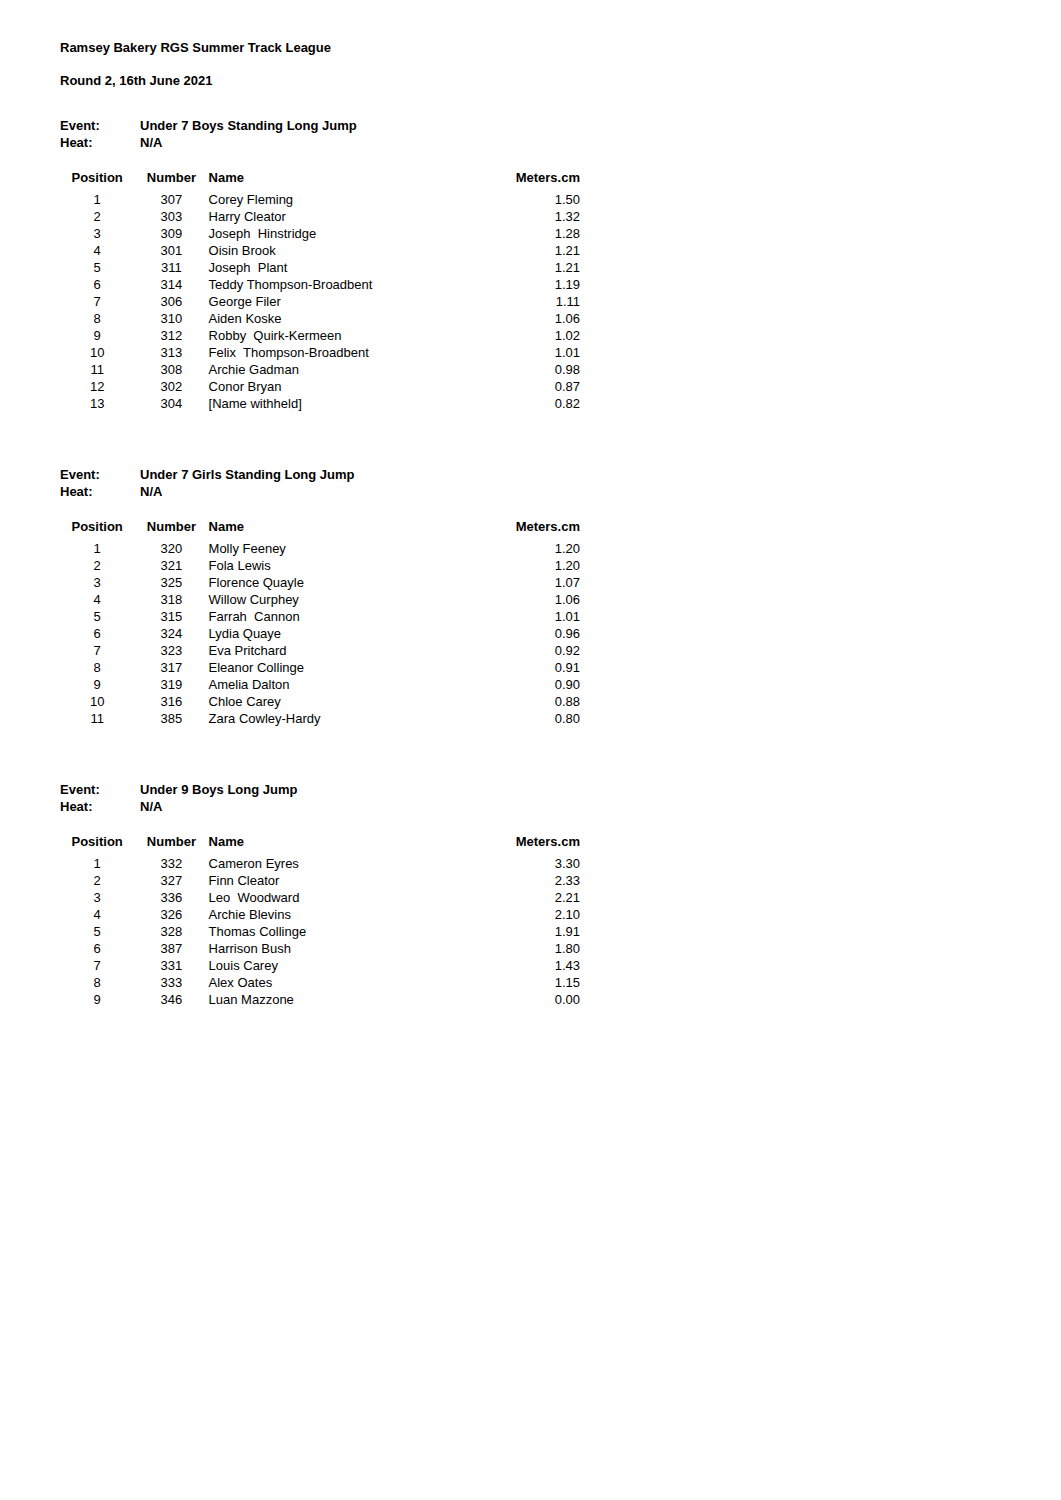Ramsey Bakery RGS Summer Track League
Round 2, 16th June 2021
| Event: | Under 7 Boys Standing Long Jump |
| Heat: | N/A |
| Position | Number | Name | Meters.cm |
| --- | --- | --- | --- |
| 1 | 307 | Corey Fleming | 1.50 |
| 2 | 303 | Harry Cleator | 1.32 |
| 3 | 309 | Joseph Hinstridge | 1.28 |
| 4 | 301 | Oisin Brook | 1.21 |
| 5 | 311 | Joseph Plant | 1.21 |
| 6 | 314 | Teddy Thompson-Broadbent | 1.19 |
| 7 | 306 | George Filer | 1.11 |
| 8 | 310 | Aiden Koske | 1.06 |
| 9 | 312 | Robby Quirk-Kermeen | 1.02 |
| 10 | 313 | Felix Thompson-Broadbent | 1.01 |
| 11 | 308 | Archie Gadman | 0.98 |
| 12 | 302 | Conor Bryan | 0.87 |
| 13 | 304 | [Name withheld] | 0.82 |
| Event: | Under 7 Girls Standing Long Jump |
| Heat: | N/A |
| Position | Number | Name | Meters.cm |
| --- | --- | --- | --- |
| 1 | 320 | Molly Feeney | 1.20 |
| 2 | 321 | Fola Lewis | 1.20 |
| 3 | 325 | Florence Quayle | 1.07 |
| 4 | 318 | Willow Curphey | 1.06 |
| 5 | 315 | Farrah Cannon | 1.01 |
| 6 | 324 | Lydia Quaye | 0.96 |
| 7 | 323 | Eva Pritchard | 0.92 |
| 8 | 317 | Eleanor Collinge | 0.91 |
| 9 | 319 | Amelia Dalton | 0.90 |
| 10 | 316 | Chloe Carey | 0.88 |
| 11 | 385 | Zara Cowley-Hardy | 0.80 |
| Event: | Under 9 Boys Long Jump |
| Heat: | N/A |
| Position | Number | Name | Meters.cm |
| --- | --- | --- | --- |
| 1 | 332 | Cameron Eyres | 3.30 |
| 2 | 327 | Finn Cleator | 2.33 |
| 3 | 336 | Leo Woodward | 2.21 |
| 4 | 326 | Archie Blevins | 2.10 |
| 5 | 328 | Thomas Collinge | 1.91 |
| 6 | 387 | Harrison Bush | 1.80 |
| 7 | 331 | Louis Carey | 1.43 |
| 8 | 333 | Alex Oates | 1.15 |
| 9 | 346 | Luan Mazzone | 0.00 |